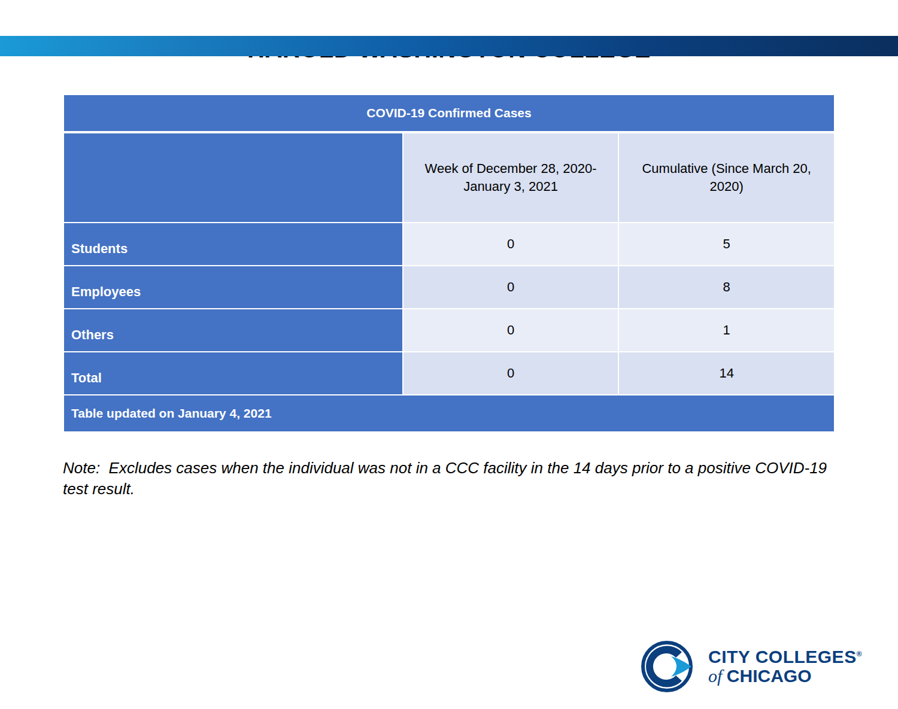HAROLD WASHINGTON COLLEGE
COVID-19 Confirmed Cases
| | Week of December 28, 2020- January 3, 2021 | Cumulative (Since March 20, 2020) |
| --- | --- | --- |
| Students | 0 | 5 |
| Employees | 0 | 8 |
| Others | 0 | 1 |
| Total | 0 | 14 |
| Table updated on January 4, 2021 |
Note: Excludes cases when the individual was not in a CCC facility in the 14 days prior to a positive COVID-19 test result.
CITY COLLEGES® of CHICAGO